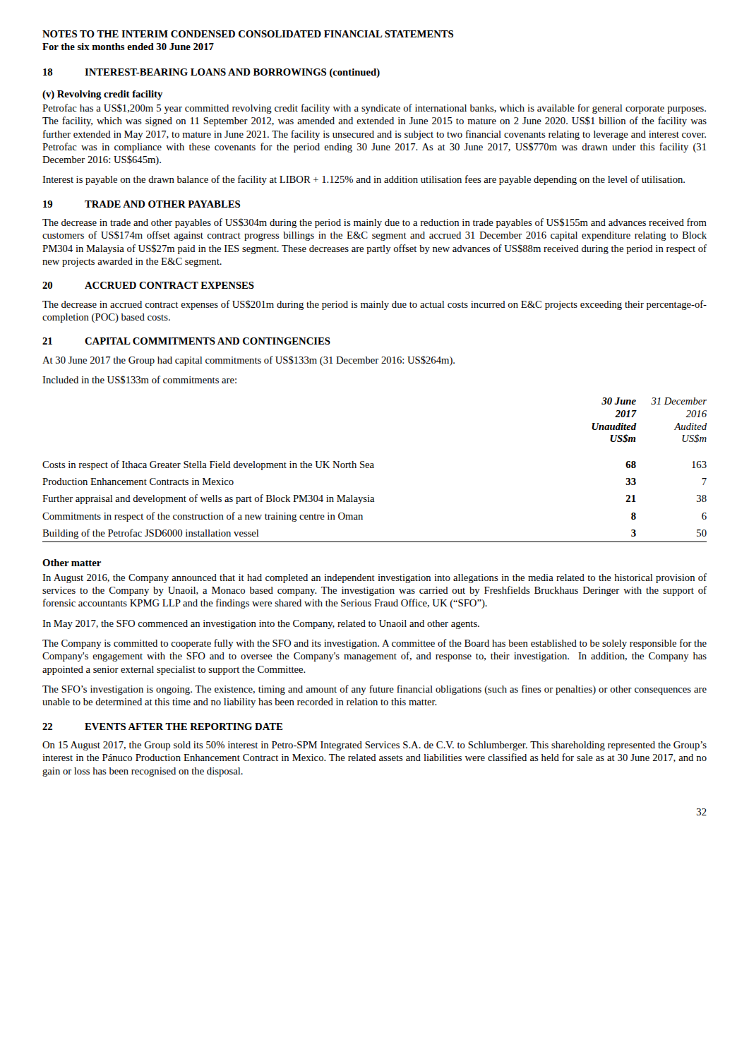NOTES TO THE INTERIM CONDENSED CONSOLIDATED FINANCIAL STATEMENTS
For the six months ended 30 June 2017
18 INTEREST-BEARING LOANS AND BORROWINGS (continued)
(v) Revolving credit facility
Petrofac has a US$1,200m 5 year committed revolving credit facility with a syndicate of international banks, which is available for general corporate purposes. The facility, which was signed on 11 September 2012, was amended and extended in June 2015 to mature on 2 June 2020. US$1 billion of the facility was further extended in May 2017, to mature in June 2021. The facility is unsecured and is subject to two financial covenants relating to leverage and interest cover. Petrofac was in compliance with these covenants for the period ending 30 June 2017. As at 30 June 2017, US$770m was drawn under this facility (31 December 2016: US$645m).
Interest is payable on the drawn balance of the facility at LIBOR + 1.125% and in addition utilisation fees are payable depending on the level of utilisation.
19 TRADE AND OTHER PAYABLES
The decrease in trade and other payables of US$304m during the period is mainly due to a reduction in trade payables of US$155m and advances received from customers of US$174m offset against contract progress billings in the E&C segment and accrued 31 December 2016 capital expenditure relating to Block PM304 in Malaysia of US$27m paid in the IES segment. These decreases are partly offset by new advances of US$88m received during the period in respect of new projects awarded in the E&C segment.
20 ACCRUED CONTRACT EXPENSES
The decrease in accrued contract expenses of US$201m during the period is mainly due to actual costs incurred on E&C projects exceeding their percentage-of-completion (POC) based costs.
21 CAPITAL COMMITMENTS AND CONTINGENCIES
At 30 June 2017 the Group had capital commitments of US$133m (31 December 2016: US$264m).
Included in the US$133m of commitments are:
| | 30 June 2017 Unaudited US$m | 31 December 2016 Audited US$m |
| Costs in respect of Ithaca Greater Stella Field development in the UK North Sea | 68 | 163 |
| Production Enhancement Contracts in Mexico | 33 | 7 |
| Further appraisal and development of wells as part of Block PM304 in Malaysia | 21 | 38 |
| Commitments in respect of the construction of a new training centre in Oman | 8 | 6 |
| Building of the Petrofac JSD6000 installation vessel | 3 | 50 |
Other matter
In August 2016, the Company announced that it had completed an independent investigation into allegations in the media related to the historical provision of services to the Company by Unaoil, a Monaco based company. The investigation was carried out by Freshfields Bruckhaus Deringer with the support of forensic accountants KPMG LLP and the findings were shared with the Serious Fraud Office, UK (“SFO”).
In May 2017, the SFO commenced an investigation into the Company, related to Unaoil and other agents.
The Company is committed to cooperate fully with the SFO and its investigation. A committee of the Board has been established to be solely responsible for the Company's engagement with the SFO and to oversee the Company's management of, and response to, their investigation. In addition, the Company has appointed a senior external specialist to support the Committee.
The SFO’s investigation is ongoing. The existence, timing and amount of any future financial obligations (such as fines or penalties) or other consequences are unable to be determined at this time and no liability has been recorded in relation to this matter.
22 EVENTS AFTER THE REPORTING DATE
On 15 August 2017, the Group sold its 50% interest in Petro-SPM Integrated Services S.A. de C.V. to Schlumberger. This shareholding represented the Group’s interest in the Pánuco Production Enhancement Contract in Mexico. The related assets and liabilities were classified as held for sale as at 30 June 2017, and no gain or loss has been recognised on the disposal.
32